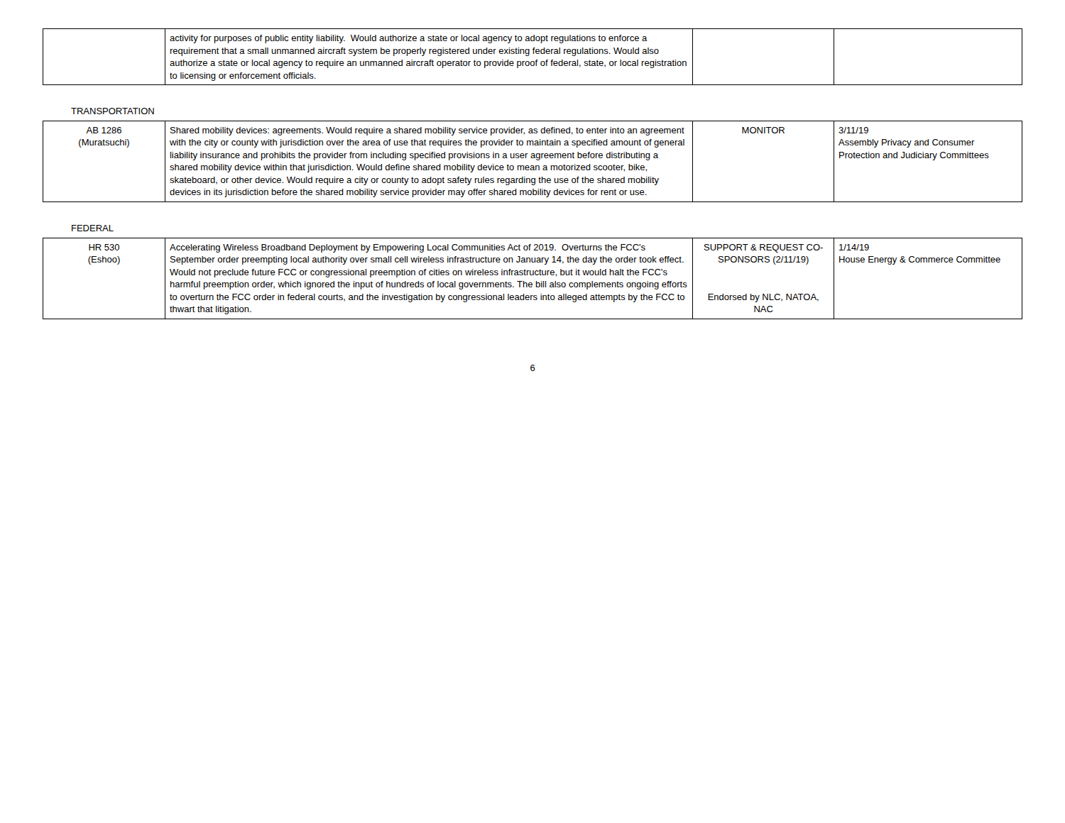| | activity for purposes of public entity liability. Would authorize a state or local agency to adopt regulations to enforce a requirement that a small unmanned aircraft system be properly registered under existing federal regulations. Would also authorize a state or local agency to require an unmanned aircraft operator to provide proof of federal, state, or local registration to licensing or enforcement officials. | | |
TRANSPORTATION
| AB 1286 (Muratsuchi) | Shared mobility devices: agreements. Would require a shared mobility service provider, as defined, to enter into an agreement with the city or county with jurisdiction over the area of use that requires the provider to maintain a specified amount of general liability insurance and prohibits the provider from including specified provisions in a user agreement before distributing a shared mobility device within that jurisdiction. Would define shared mobility device to mean a motorized scooter, bike, skateboard, or other device. Would require a city or county to adopt safety rules regarding the use of the shared mobility devices in its jurisdiction before the shared mobility service provider may offer shared mobility devices for rent or use. | MONITOR | 3/11/19 Assembly Privacy and Consumer Protection and Judiciary Committees |
FEDERAL
| HR 530 (Eshoo) | Accelerating Wireless Broadband Deployment by Empowering Local Communities Act of 2019. Overturns the FCC's September order preempting local authority over small cell wireless infrastructure on January 14, the day the order took effect. Would not preclude future FCC or congressional preemption of cities on wireless infrastructure, but it would halt the FCC's harmful preemption order, which ignored the input of hundreds of local governments. The bill also complements ongoing efforts to overturn the FCC order in federal courts, and the investigation by congressional leaders into alleged attempts by the FCC to thwart that litigation. | SUPPORT & REQUEST CO-SPONSORS (2/11/19) Endorsed by NLC, NATOA, NAC | 1/14/19 House Energy & Commerce Committee |
6